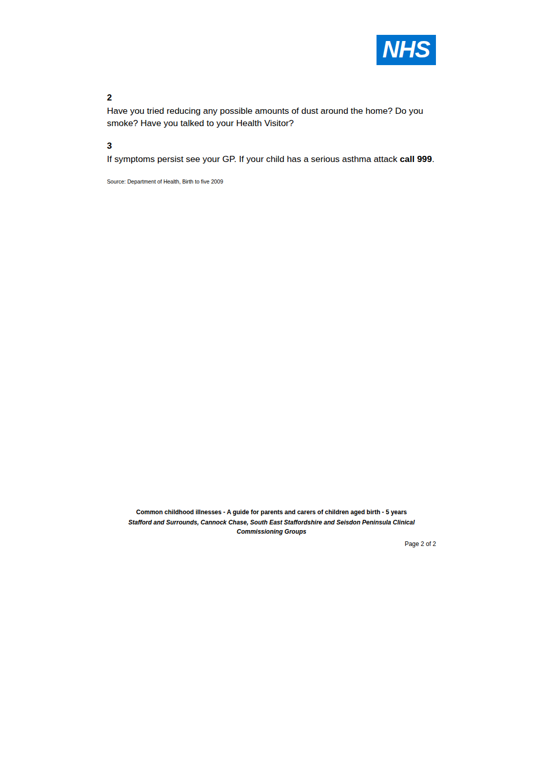NHS
2
Have you tried reducing any possible amounts of dust around the home? Do you smoke? Have you talked to your Health Visitor?
3
If symptoms persist see your GP. If your child has a serious asthma attack call 999.
Source: Department of Health, Birth to five 2009
Common childhood illnesses - A guide for parents and carers of children aged birth - 5 years
Stafford and Surrounds, Cannock Chase, South East Staffordshire and Seisdon Peninsula Clinical Commissioning Groups
Page 2 of 2